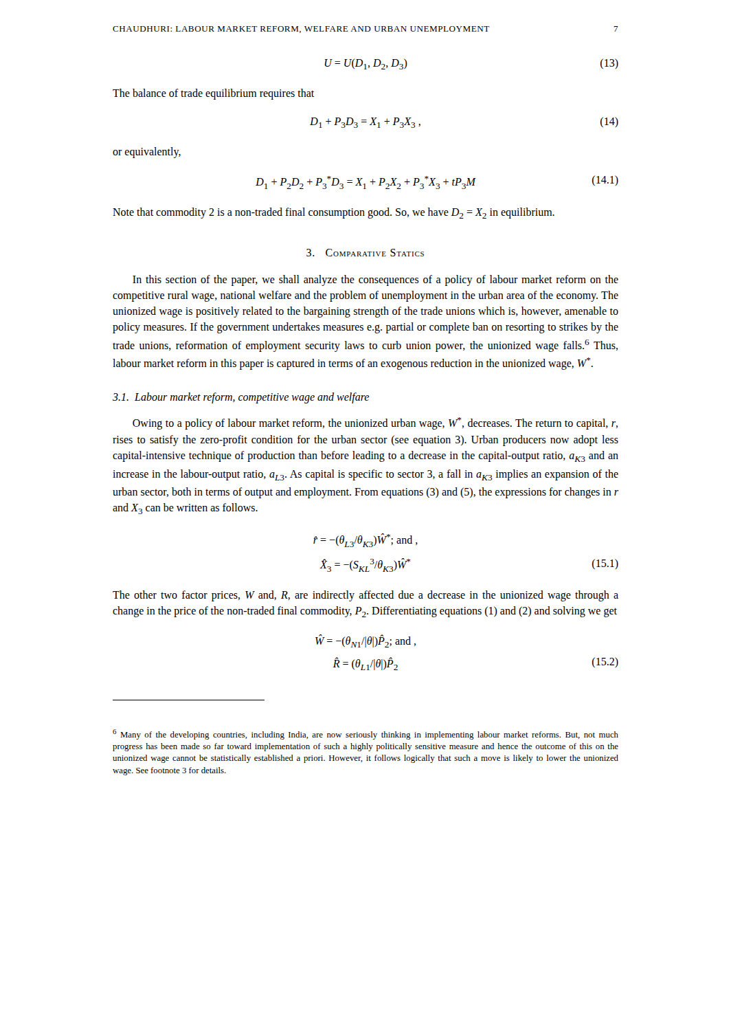CHAUDHURI: LABOUR MARKET REFORM, WELFARE AND URBAN UNEMPLOYMENT 7
U = U(D1, D2, D3) (13)
The balance of trade equilibrium requires that
D1 + P3D3 = X1 + P3X3 , (14)
or equivalently,
D1 + P2D2 + P3*D3 = X1 + P2X2 + P3*X3 + tP3M (14.1)
Note that commodity 2 is a non-traded final consumption good. So, we have D2 = X2 in equilibrium.
3. Comparative Statics
In this section of the paper, we shall analyze the consequences of a policy of labour market reform on the competitive rural wage, national welfare and the problem of unemployment in the urban area of the economy. The unionized wage is positively related to the bargaining strength of the trade unions which is, however, amenable to policy measures. If the government undertakes measures e.g. partial or complete ban on resorting to strikes by the trade unions, reformation of employment security laws to curb union power, the unionized wage falls.6 Thus, labour market reform in this paper is captured in terms of an exogenous reduction in the unionized wage, W*.
3.1. Labour market reform, competitive wage and welfare
Owing to a policy of labour market reform, the unionized urban wage, W*, decreases. The return to capital, r, rises to satisfy the zero-profit condition for the urban sector (see equation 3). Urban producers now adopt less capital-intensive technique of production than before leading to a decrease in the capital-output ratio, aK3 and an increase in the labour-output ratio, aL3. As capital is specific to sector 3, a fall in aK3 implies an expansion of the urban sector, both in terms of output and employment. From equations (3) and (5), the expressions for changes in r and X3 can be written as follows.
r̂ = −(θL3/θK3)Ŵ*; and ,
X̂3 = −(SKL3/θK3)Ŵ*
(15.1)
The other two factor prices, W and, R, are indirectly affected due a decrease in the unionized wage through a change in the price of the non-traded final commodity, P2. Differentiating equations (1) and (2) and solving we get
Ŵ = −(θN1/|θ|)P̂2; and ,
R̂ = (θL1/|θ|)P̂2
(15.2)
6 Many of the developing countries, including India, are now seriously thinking in implementing labour market reforms. But, not much progress has been made so far toward implementation of such a highly politically sensitive measure and hence the outcome of this on the unionized wage cannot be statistically established a priori. However, it follows logically that such a move is likely to lower the unionized wage. See footnote 3 for details.